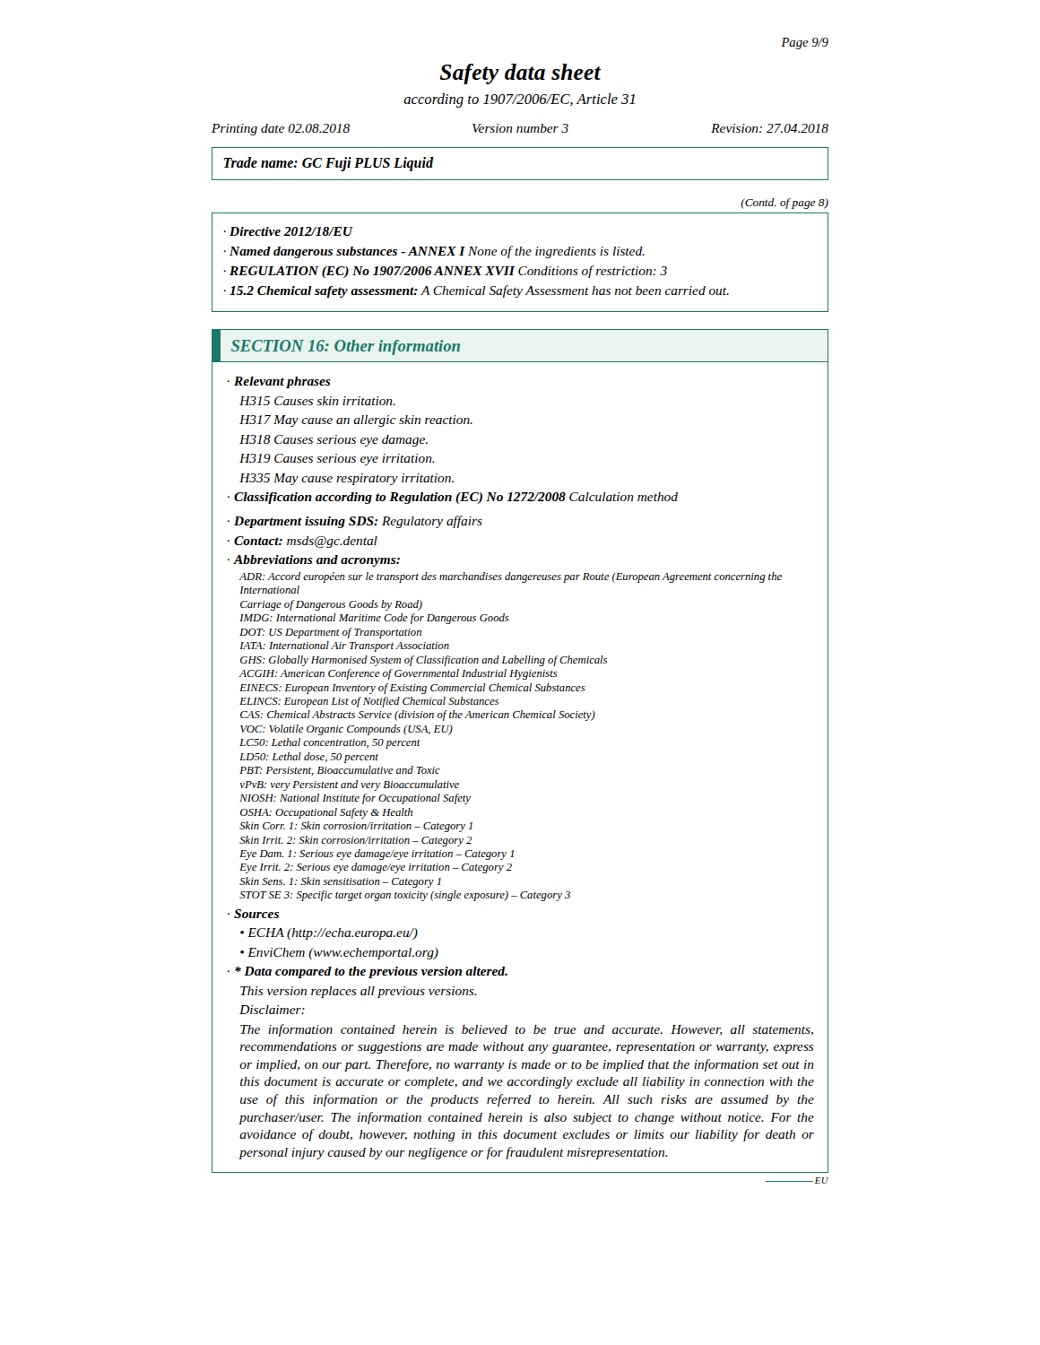Page 9/9
Safety data sheet
according to 1907/2006/EC, Article 31
Printing date 02.08.2018
Version number 3
Revision: 27.04.2018
Trade name: GC Fuji PLUS Liquid
(Contd. of page 8)
· Directive 2012/18/EU
· Named dangerous substances - ANNEX I None of the ingredients is listed.
· REGULATION (EC) No 1907/2006 ANNEX XVII Conditions of restriction: 3
· 15.2 Chemical safety assessment: A Chemical Safety Assessment has not been carried out.
SECTION 16: Other information
· Relevant phrases
H315 Causes skin irritation.
H317 May cause an allergic skin reaction.
H318 Causes serious eye damage.
H319 Causes serious eye irritation.
H335 May cause respiratory irritation.
· Classification according to Regulation (EC) No 1272/2008 Calculation method
· Department issuing SDS: Regulatory affairs
· Contact: msds@gc.dental
· Abbreviations and acronyms:
ADR: Accord européen sur le transport des marchandises dangereuses par Route (European Agreement concerning the International
Carriage of Dangerous Goods by Road)
IMDG: International Maritime Code for Dangerous Goods
DOT: US Department of Transportation
IATA: International Air Transport Association
GHS: Globally Harmonised System of Classification and Labelling of Chemicals
ACGIH: American Conference of Governmental Industrial Hygienists
EINECS: European Inventory of Existing Commercial Chemical Substances
ELINCS: European List of Notified Chemical Substances
CAS: Chemical Abstracts Service (division of the American Chemical Society)
VOC: Volatile Organic Compounds (USA, EU)
LC50: Lethal concentration, 50 percent
LD50: Lethal dose, 50 percent
PBT: Persistent, Bioaccumulative and Toxic
vPvB: very Persistent and very Bioaccumulative
NIOSH: National Institute for Occupational Safety
OSHA: Occupational Safety & Health
Skin Corr. 1: Skin corrosion/irritation – Category 1
Skin Irrit. 2: Skin corrosion/irritation – Category 2
Eye Dam. 1: Serious eye damage/eye irritation – Category 1
Eye Irrit. 2: Serious eye damage/eye irritation – Category 2
Skin Sens. 1: Skin sensitisation – Category 1
STOT SE 3: Specific target organ toxicity (single exposure) – Category 3
· Sources
• ECHA (http://echa.europa.eu/)
• EnviChem (www.echemportal.org)
· * Data compared to the previous version altered.
This version replaces all previous versions.
Disclaimer:
The information contained herein is believed to be true and accurate. However, all statements, recommendations or suggestions are made without any guarantee, representation or warranty, express or implied, on our part. Therefore, no warranty is made or to be implied that the information set out in this document is accurate or complete, and we accordingly exclude all liability in connection with the use of this information or the products referred to herein. All such risks are assumed by the purchaser/user. The information contained herein is also subject to change without notice. For the avoidance of doubt, however, nothing in this document excludes or limits our liability for death or personal injury caused by our negligence or for fraudulent misrepresentation.
EU